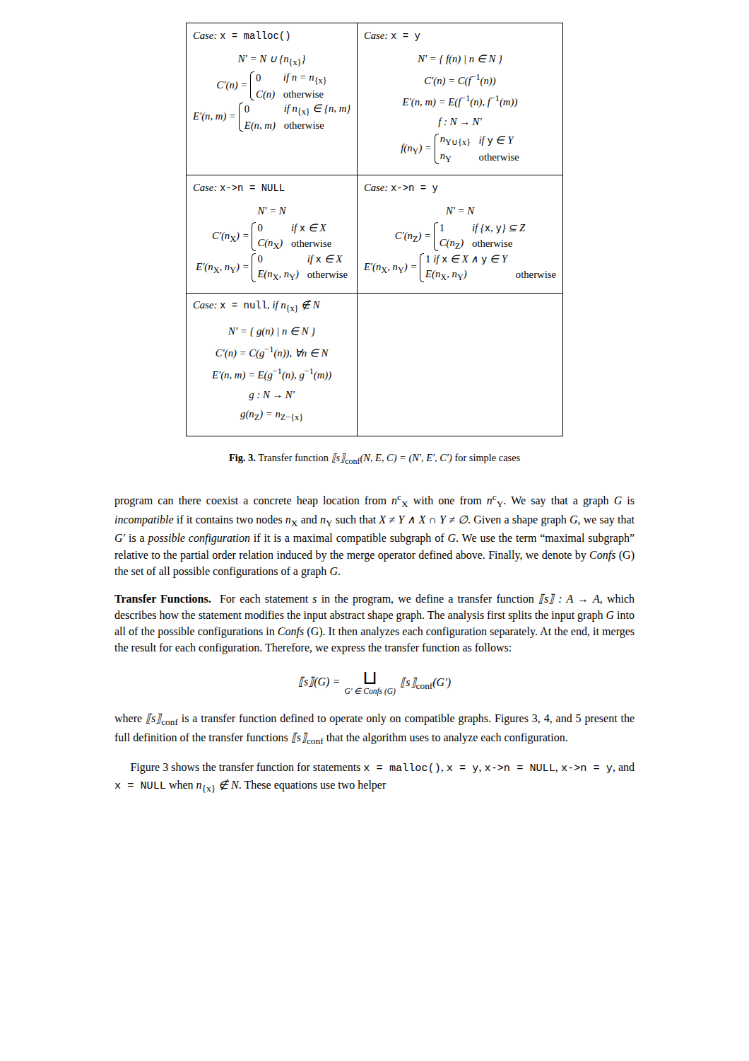| Case: x = malloc() N′ = N ∪ {n {x} } C′(n) = 0 if n = n {x} C(n) otherwise E′(n, m) = 0 if n {x} ∈ {n, m} E(n, m) otherwise | Case: x = y N′ = { f(n) / n ∈ N } C′(n) = C(f −1 (n)) E′(n, m) = E(f −1 (n), f −1 (m)) f : N → N′ f(n Y ) = n Y∪{x} if y ∈ Y n Y otherwise |
| Case: x->n = NULL N′ = N C′(n X ) = 0 if x ∈ X C(n X ) otherwise E′(n X , n Y ) = 0 if x ∈ X E(n X , n Y ) otherwise | Case: x->n = y N′ = N C′(n Z ) = 1 if { x , y } ⊆ Z C(n Z ) otherwise E′(n X , n Y ) = 1 if x ∈ X ∧ y ∈ Y E(n X , n Y ) otherwise |
| Case: x = null , if n {x} ∉ N N′ = { g(n) / n ∈ N } C′(n) = C(g −1 (n)), ∀n ∈ N E′(n, m) = E(g −1 (n), g −1 (m)) g : N → N′ g(n Z ) = n Z−{x} | |
Fig. 3. Transfer function ⟦s⟧conf(N, E, C) = (N′, E′, C′) for simple cases
program can there coexist a concrete heap location from ncX with one from ncY. We say that a graph G is incompatible if it contains two nodes nX and nY such that X ≠ Y ∧ X ∩ Y ≠ ∅. Given a shape graph G, we say that G′ is a possible configuration if it is a maximal compatible subgraph of G. We use the term “maximal subgraph” relative to the partial order relation induced by the merge operator defined above. Finally, we denote by Confs (G) the set of all possible configurations of a graph G.
Transfer Functions. For each statement s in the program, we define a transfer function ⟦s⟧ : A → A, which describes how the statement modifies the input abstract shape graph. The analysis first splits the input graph G into all of the possible configurations in Confs (G). It then analyzes each configuration separately. At the end, it merges the result for each configuration. Therefore, we express the transfer function as follows:
⟦s⟧(G) = ⊔ G′ ∈ Confs (G) ⟦s⟧conf(G′)
where ⟦s⟧conf is a transfer function defined to operate only on compatible graphs. Figures 3, 4, and 5 present the full definition of the transfer functions ⟦s⟧conf that the algorithm uses to analyze each configuration.
Figure 3 shows the transfer function for statements x = malloc(), x = y, x->n = NULL, x->n = y, and x = NULL when n{x} ∉ N. These equations use two helper